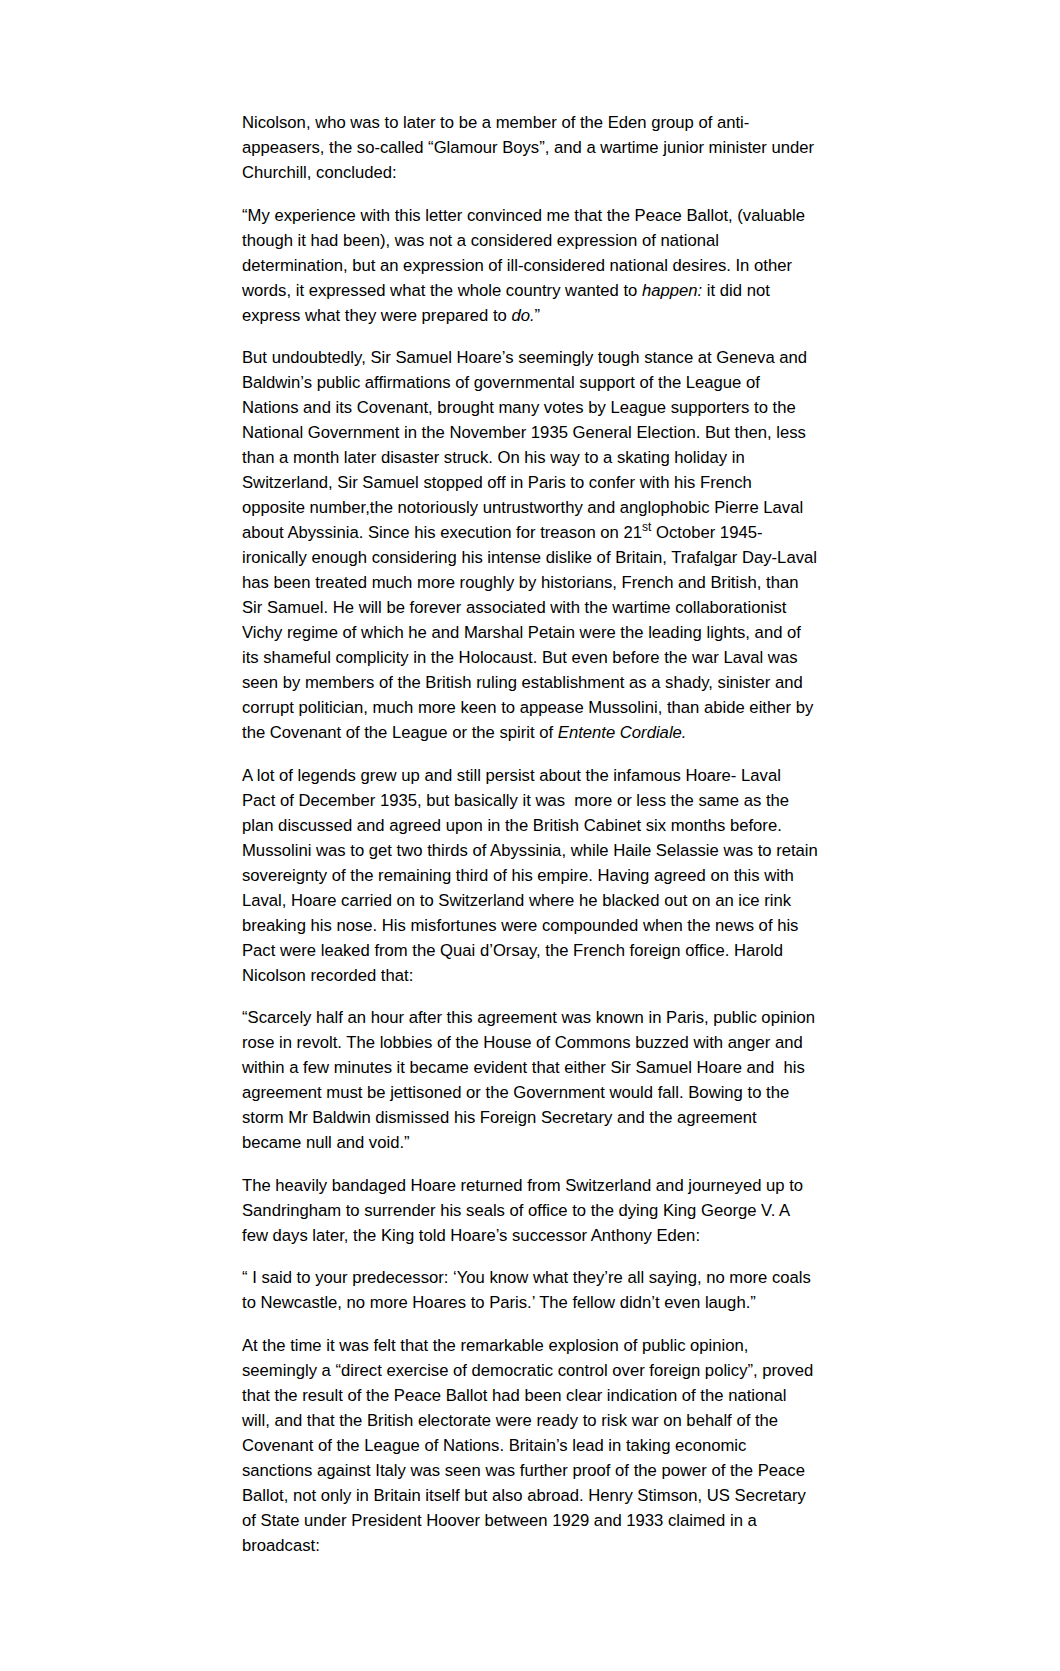Nicolson, who was to later to be a member of the Eden group of anti-appeasers, the so-called “Glamour Boys”, and a wartime junior minister under Churchill, concluded:
“My experience with this letter convinced me that the Peace Ballot, (valuable though it had been), was not a considered expression of national determination, but an expression of ill-considered national desires. In other words, it expressed what the whole country wanted to happen: it did not express what they were prepared to do.”
But undoubtedly, Sir Samuel Hoare’s seemingly tough stance at Geneva and Baldwin’s public affirmations of governmental support of the League of Nations and its Covenant, brought many votes by League supporters to the National Government in the November 1935 General Election. But then, less than a month later disaster struck. On his way to a skating holiday in Switzerland, Sir Samuel stopped off in Paris to confer with his French opposite number,the notoriously untrustworthy and anglophobic Pierre Laval about Abyssinia. Since his execution for treason on 21st October 1945- ironically enough considering his intense dislike of Britain, Trafalgar Day-Laval has been treated much more roughly by historians, French and British, than Sir Samuel. He will be forever associated with the wartime collaborationist Vichy regime of which he and Marshal Petain were the leading lights, and of its shameful complicity in the Holocaust. But even before the war Laval was seen by members of the British ruling establishment as a shady, sinister and corrupt politician, much more keen to appease Mussolini, than abide either by the Covenant of the League or the spirit of Entente Cordiale.
A lot of legends grew up and still persist about the infamous Hoare- Laval Pact of December 1935, but basically it was more or less the same as the plan discussed and agreed upon in the British Cabinet six months before. Mussolini was to get two thirds of Abyssinia, while Haile Selassie was to retain sovereignty of the remaining third of his empire. Having agreed on this with Laval, Hoare carried on to Switzerland where he blacked out on an ice rink breaking his nose. His misfortunes were compounded when the news of his Pact were leaked from the Quai d’Orsay, the French foreign office. Harold Nicolson recorded that:
“Scarcely half an hour after this agreement was known in Paris, public opinion rose in revolt. The lobbies of the House of Commons buzzed with anger and within a few minutes it became evident that either Sir Samuel Hoare and his agreement must be jettisoned or the Government would fall. Bowing to the storm Mr Baldwin dismissed his Foreign Secretary and the agreement became null and void.”
The heavily bandaged Hoare returned from Switzerland and journeyed up to Sandringham to surrender his seals of office to the dying King George V. A few days later, the King told Hoare’s successor Anthony Eden:
“ I said to your predecessor: ‘You know what they’re all saying, no more coals to Newcastle, no more Hoares to Paris.’ The fellow didn’t even laugh.”
At the time it was felt that the remarkable explosion of public opinion, seemingly a “direct exercise of democratic control over foreign policy”, proved that the result of the Peace Ballot had been clear indication of the national will, and that the British electorate were ready to risk war on behalf of the Covenant of the League of Nations. Britain’s lead in taking economic sanctions against Italy was seen was further proof of the power of the Peace Ballot, not only in Britain itself but also abroad. Henry Stimson, US Secretary of State under President Hoover between 1929 and 1933 claimed in a broadcast: